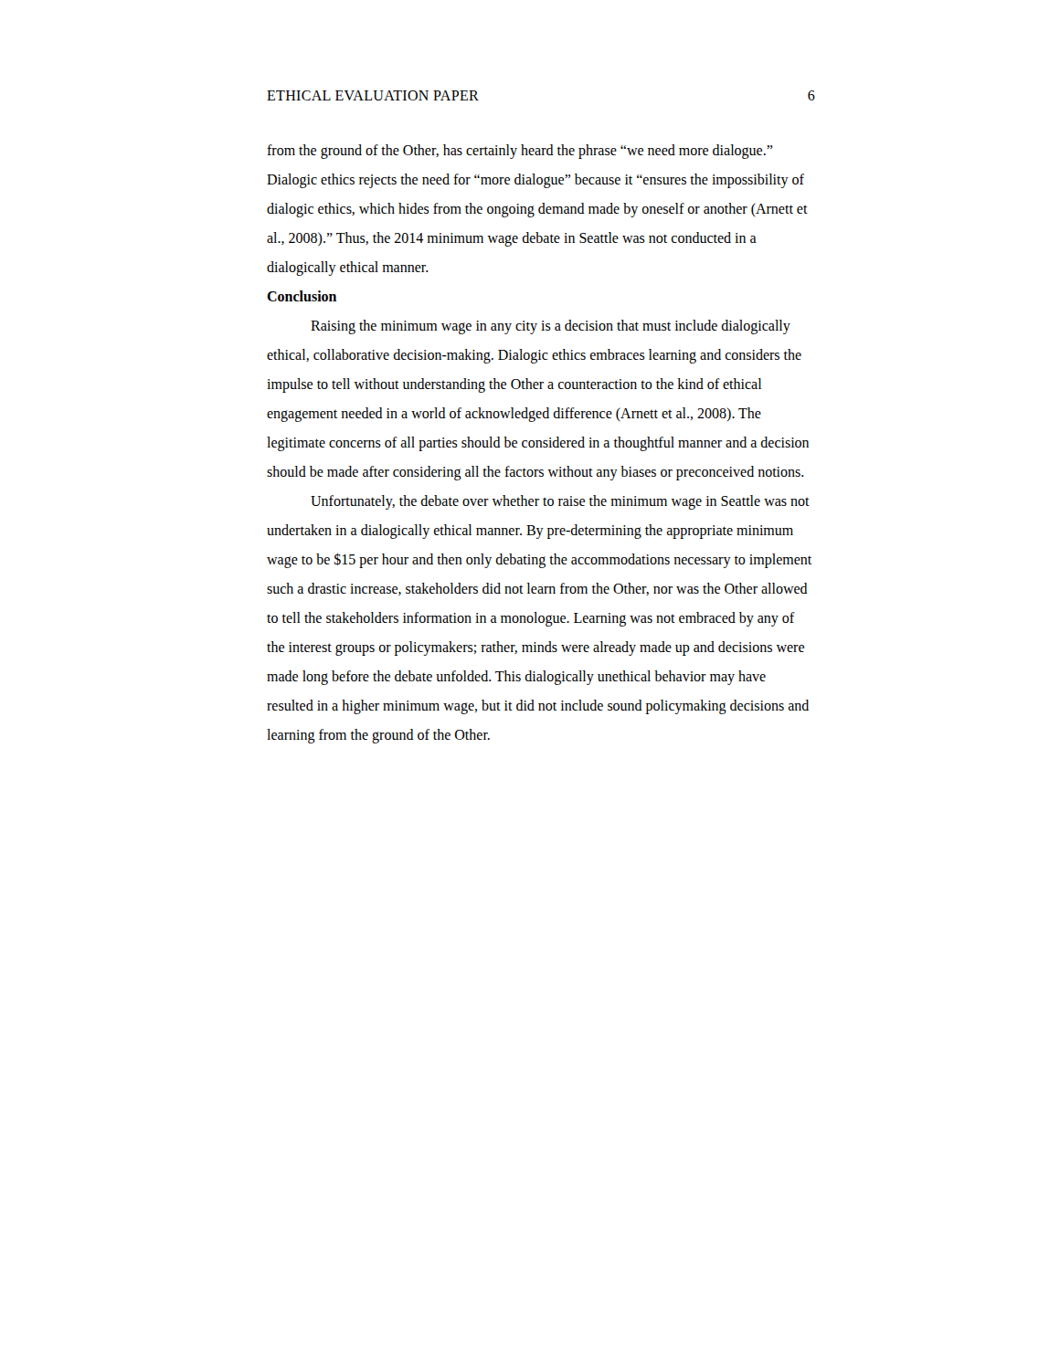Ethical Evaluation Paper 6
from the ground of the Other, has certainly heard the phrase “we need more dialogue.” Dialogic ethics rejects the need for “more dialogue” because it “ensures the impossibility of dialogic ethics, which hides from the ongoing demand made by oneself or another (Arnett et al., 2008).” Thus, the 2014 minimum wage debate in Seattle was not conducted in a dialogically ethical manner.
Conclusion
Raising the minimum wage in any city is a decision that must include dialogically ethical, collaborative decision-making. Dialogic ethics embraces learning and considers the impulse to tell without understanding the Other a counteraction to the kind of ethical engagement needed in a world of acknowledged difference (Arnett et al., 2008). The legitimate concerns of all parties should be considered in a thoughtful manner and a decision should be made after considering all the factors without any biases or preconceived notions.
Unfortunately, the debate over whether to raise the minimum wage in Seattle was not undertaken in a dialogically ethical manner. By pre-determining the appropriate minimum wage to be $15 per hour and then only debating the accommodations necessary to implement such a drastic increase, stakeholders did not learn from the Other, nor was the Other allowed to tell the stakeholders information in a monologue. Learning was not embraced by any of the interest groups or policymakers; rather, minds were already made up and decisions were made long before the debate unfolded. This dialogically unethical behavior may have resulted in a higher minimum wage, but it did not include sound policymaking decisions and learning from the ground of the Other.